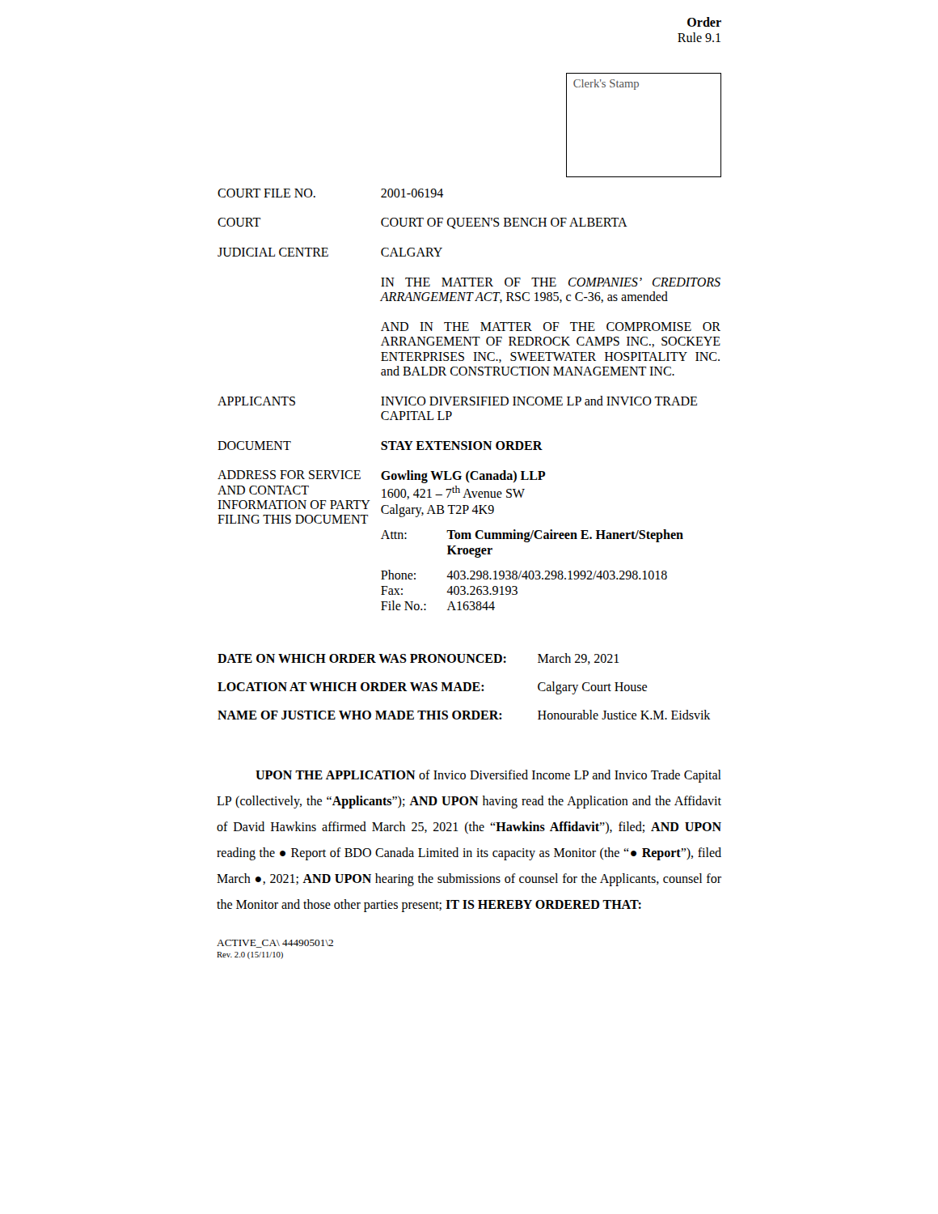Order
Rule 9.1
Clerk's Stamp
| COURT FILE NO. | 2001-06194 |
| COURT | COURT OF QUEEN'S BENCH OF ALBERTA |
| JUDICIAL CENTRE | CALGARY |
| | IN THE MATTER OF THE COMPANIES’ CREDITORS ARRANGEMENT ACT , RSC 1985, c C-36, as amended |
| | AND IN THE MATTER OF THE COMPROMISE OR ARRANGEMENT OF REDROCK CAMPS INC., SOCKEYE ENTERPRISES INC., SWEETWATER HOSPITALITY INC. and BALDR CONSTRUCTION MANAGEMENT INC. |
| APPLICANTS | INVICO DIVERSIFIED INCOME LP and INVICO TRADE CAPITAL LP |
| DOCUMENT | STAY EXTENSION ORDER |
| ADDRESS FOR SERVICE AND CONTACT INFORMATION OF PARTY FILING THIS DOCUMENT | Gowling WLG (Canada) LLP 1600, 421 – 7 th Avenue SW Calgary, AB T2P 4K9 / Attn: / Tom Cumming/Caireen E. Hanert/Stephen Kroeger / / Phone: / 403.298.1938/403.298.1992/403.298.1018 / / Fax: / 403.263.9193 / / File No.: / A163844 / |
| DATE ON WHICH ORDER WAS PRONOUNCED: | March 29, 2021 |
| LOCATION AT WHICH ORDER WAS MADE: | Calgary Court House |
| NAME OF JUSTICE WHO MADE THIS ORDER: | Honourable Justice K.M. Eidsvik |
UPON THE APPLICATION of Invico Diversified Income LP and Invico Trade Capital LP (collectively, the “Applicants”); AND UPON having read the Application and the Affidavit of David Hawkins affirmed March 25, 2021 (the “Hawkins Affidavit”), filed; AND UPON reading the ● Report of BDO Canada Limited in its capacity as Monitor (the “● Report”), filed March ●, 2021; AND UPON hearing the submissions of counsel for the Applicants, counsel for the Monitor and those other parties present; IT IS HEREBY ORDERED THAT:
ACTIVE_CA\ 44490501\2
Rev. 2.0 (15/11/10)